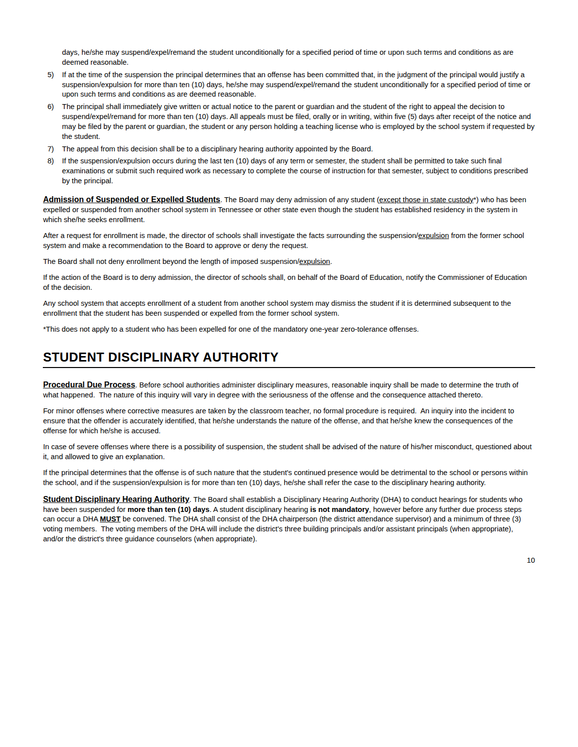days, he/she may suspend/expel/remand the student unconditionally for a specified period of time or upon such terms and conditions as are deemed reasonable.
5) If at the time of the suspension the principal determines that an offense has been committed that, in the judgment of the principal would justify a suspension/expulsion for more than ten (10) days, he/she may suspend/expel/remand the student unconditionally for a specified period of time or upon such terms and conditions as are deemed reasonable.
6) The principal shall immediately give written or actual notice to the parent or guardian and the student of the right to appeal the decision to suspend/expel/remand for more than ten (10) days. All appeals must be filed, orally or in writing, within five (5) days after receipt of the notice and may be filed by the parent or guardian, the student or any person holding a teaching license who is employed by the school system if requested by the student.
7) The appeal from this decision shall be to a disciplinary hearing authority appointed by the Board.
8) If the suspension/expulsion occurs during the last ten (10) days of any term or semester, the student shall be permitted to take such final examinations or submit such required work as necessary to complete the course of instruction for that semester, subject to conditions prescribed by the principal.
Admission of Suspended or Expelled Students. The Board may deny admission of any student (except those in state custody*) who has been expelled or suspended from another school system in Tennessee or other state even though the student has established residency in the system in which she/he seeks enrollment.
After a request for enrollment is made, the director of schools shall investigate the facts surrounding the suspension/expulsion from the former school system and make a recommendation to the Board to approve or deny the request.
The Board shall not deny enrollment beyond the length of imposed suspension/expulsion.
If the action of the Board is to deny admission, the director of schools shall, on behalf of the Board of Education, notify the Commissioner of Education of the decision.
Any school system that accepts enrollment of a student from another school system may dismiss the student if it is determined subsequent to the enrollment that the student has been suspended or expelled from the former school system.
*This does not apply to a student who has been expelled for one of the mandatory one-year zero-tolerance offenses.
STUDENT DISCIPLINARY AUTHORITY
Procedural Due Process. Before school authorities administer disciplinary measures, reasonable inquiry shall be made to determine the truth of what happened. The nature of this inquiry will vary in degree with the seriousness of the offense and the consequence attached thereto.
For minor offenses where corrective measures are taken by the classroom teacher, no formal procedure is required. An inquiry into the incident to ensure that the offender is accurately identified, that he/she understands the nature of the offense, and that he/she knew the consequences of the offense for which he/she is accused.
In case of severe offenses where there is a possibility of suspension, the student shall be advised of the nature of his/her misconduct, questioned about it, and allowed to give an explanation.
If the principal determines that the offense is of such nature that the student's continued presence would be detrimental to the school or persons within the school, and if the suspension/expulsion is for more than ten (10) days, he/she shall refer the case to the disciplinary hearing authority.
Student Disciplinary Hearing Authority. The Board shall establish a Disciplinary Hearing Authority (DHA) to conduct hearings for students who have been suspended for more than ten (10) days. A student disciplinary hearing is not mandatory, however before any further due process steps can occur a DHA MUST be convened. The DHA shall consist of the DHA chairperson (the district attendance supervisor) and a minimum of three (3) voting members. The voting members of the DHA will include the district's three building principals and/or assistant principals (when appropriate), and/or the district's three guidance counselors (when appropriate).
10